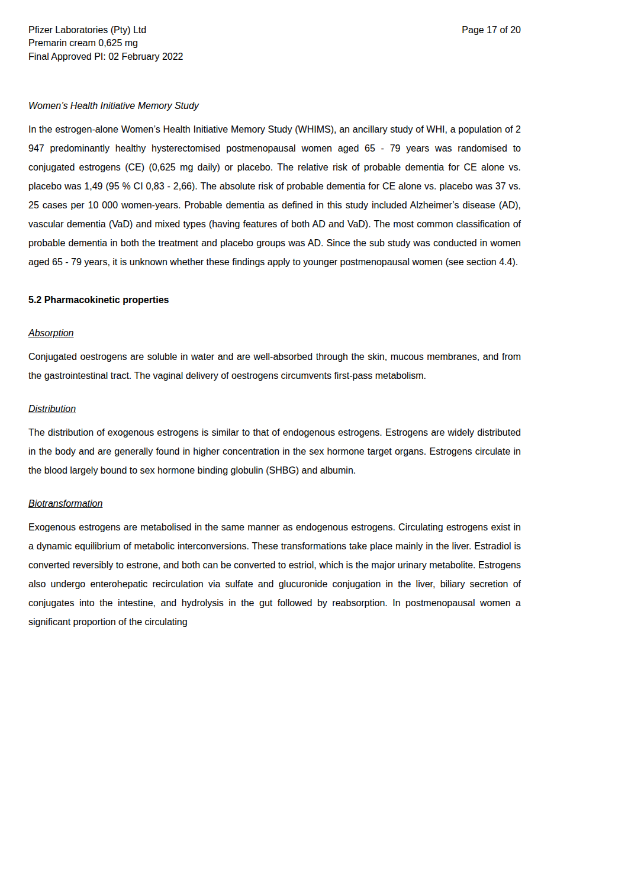Pfizer Laboratories (Pty) Ltd
Premarin cream 0,625 mg
Final Approved PI: 02 February 2022
Page 17 of 20
Women’s Health Initiative Memory Study
In the estrogen-alone Women’s Health Initiative Memory Study (WHIMS), an ancillary study of WHI, a population of 2 947 predominantly healthy hysterectomised postmenopausal women aged 65 - 79 years was randomised to conjugated estrogens (CE) (0,625 mg daily) or placebo. The relative risk of probable dementia for CE alone vs. placebo was 1,49 (95 % CI 0,83 - 2,66). The absolute risk of probable dementia for CE alone vs. placebo was 37 vs. 25 cases per 10 000 women-years. Probable dementia as defined in this study included Alzheimer’s disease (AD), vascular dementia (VaD) and mixed types (having features of both AD and VaD). The most common classification of probable dementia in both the treatment and placebo groups was AD. Since the sub study was conducted in women aged 65 - 79 years, it is unknown whether these findings apply to younger postmenopausal women (see section 4.4).
5.2 Pharmacokinetic properties
Absorption
Conjugated oestrogens are soluble in water and are well-absorbed through the skin, mucous membranes, and from the gastrointestinal tract. The vaginal delivery of oestrogens circumvents first-pass metabolism.
Distribution
The distribution of exogenous estrogens is similar to that of endogenous estrogens. Estrogens are widely distributed in the body and are generally found in higher concentration in the sex hormone target organs. Estrogens circulate in the blood largely bound to sex hormone binding globulin (SHBG) and albumin.
Biotransformation
Exogenous estrogens are metabolised in the same manner as endogenous estrogens. Circulating estrogens exist in a dynamic equilibrium of metabolic interconversions. These transformations take place mainly in the liver. Estradiol is converted reversibly to estrone, and both can be converted to estriol, which is the major urinary metabolite. Estrogens also undergo enterohepatic recirculation via sulfate and glucuronide conjugation in the liver, biliary secretion of conjugates into the intestine, and hydrolysis in the gut followed by reabsorption. In postmenopausal women a significant proportion of the circulating